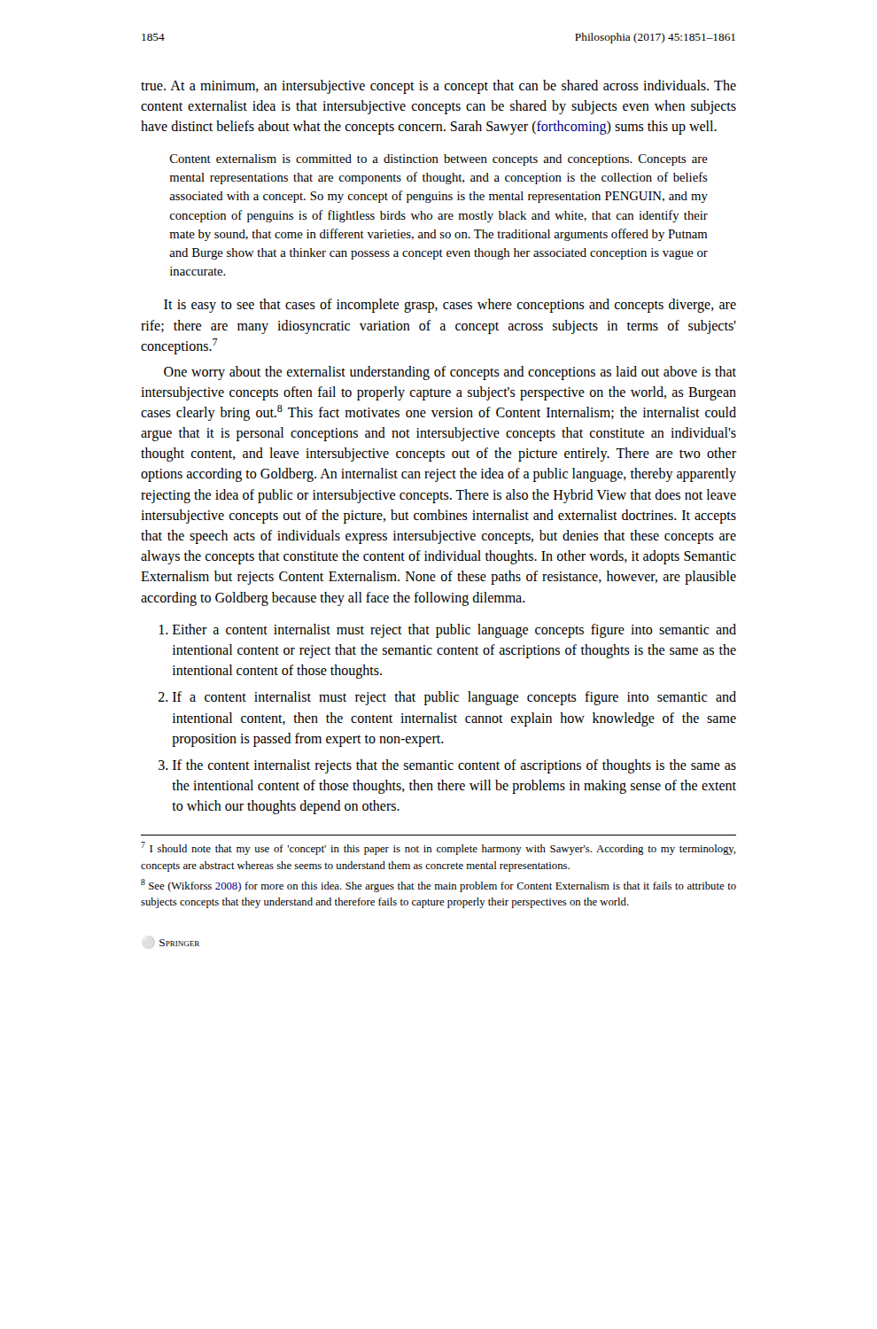1854 Philosophia (2017) 45:1851–1861
true. At a minimum, an intersubjective concept is a concept that can be shared across individuals. The content externalist idea is that intersubjective concepts can be shared by subjects even when subjects have distinct beliefs about what the concepts concern. Sarah Sawyer (forthcoming) sums this up well.
Content externalism is committed to a distinction between concepts and conceptions. Concepts are mental representations that are components of thought, and a conception is the collection of beliefs associated with a concept. So my concept of penguins is the mental representation PENGUIN, and my conception of penguins is of flightless birds who are mostly black and white, that can identify their mate by sound, that come in different varieties, and so on. The traditional arguments offered by Putnam and Burge show that a thinker can possess a concept even though her associated conception is vague or inaccurate.
It is easy to see that cases of incomplete grasp, cases where conceptions and concepts diverge, are rife; there are many idiosyncratic variation of a concept across subjects in terms of subjects' conceptions.7
One worry about the externalist understanding of concepts and conceptions as laid out above is that intersubjective concepts often fail to properly capture a subject's perspective on the world, as Burgean cases clearly bring out.8 This fact motivates one version of Content Internalism; the internalist could argue that it is personal conceptions and not intersubjective concepts that constitute an individual's thought content, and leave intersubjective concepts out of the picture entirely. There are two other options according to Goldberg. An internalist can reject the idea of a public language, thereby apparently rejecting the idea of public or intersubjective concepts. There is also the Hybrid View that does not leave intersubjective concepts out of the picture, but combines internalist and externalist doctrines. It accepts that the speech acts of individuals express intersubjective concepts, but denies that these concepts are always the concepts that constitute the content of individual thoughts. In other words, it adopts Semantic Externalism but rejects Content Externalism. None of these paths of resistance, however, are plausible according to Goldberg because they all face the following dilemma.
Either a content internalist must reject that public language concepts figure into semantic and intentional content or reject that the semantic content of ascriptions of thoughts is the same as the intentional content of those thoughts.
If a content internalist must reject that public language concepts figure into semantic and intentional content, then the content internalist cannot explain how knowledge of the same proposition is passed from expert to non-expert.
If the content internalist rejects that the semantic content of ascriptions of thoughts is the same as the intentional content of those thoughts, then there will be problems in making sense of the extent to which our thoughts depend on others.
7 I should note that my use of 'concept' in this paper is not in complete harmony with Sawyer's. According to my terminology, concepts are abstract whereas she seems to understand them as concrete mental representations.
8 See (Wikforss 2008) for more on this idea. She argues that the main problem for Content Externalism is that it fails to attribute to subjects concepts that they understand and therefore fails to capture properly their perspectives on the world.
⚪ Springer